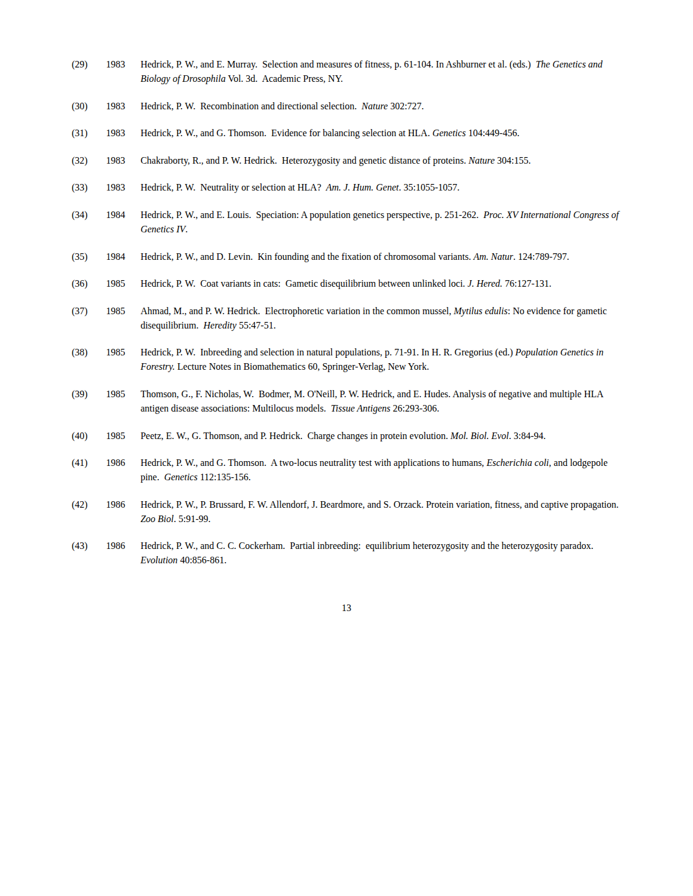(29) 1983 Hedrick, P. W., and E. Murray. Selection and measures of fitness, p. 61-104. In Ashburner et al. (eds.) The Genetics and Biology of Drosophila Vol. 3d. Academic Press, NY.
(30) 1983 Hedrick, P. W. Recombination and directional selection. Nature 302:727.
(31) 1983 Hedrick, P. W., and G. Thomson. Evidence for balancing selection at HLA. Genetics 104:449-456.
(32) 1983 Chakraborty, R., and P. W. Hedrick. Heterozygosity and genetic distance of proteins. Nature 304:155.
(33) 1983 Hedrick, P. W. Neutrality or selection at HLA? Am. J. Hum. Genet. 35:1055-1057.
(34) 1984 Hedrick, P. W., and E. Louis. Speciation: A population genetics perspective, p. 251-262. Proc. XV International Congress of Genetics IV.
(35) 1984 Hedrick, P. W., and D. Levin. Kin founding and the fixation of chromosomal variants. Am. Natur. 124:789-797.
(36) 1985 Hedrick, P. W. Coat variants in cats: Gametic disequilibrium between unlinked loci. J. Hered. 76:127-131.
(37) 1985 Ahmad, M., and P. W. Hedrick. Electrophoretic variation in the common mussel, Mytilus edulis: No evidence for gametic disequilibrium. Heredity 55:47-51.
(38) 1985 Hedrick, P. W. Inbreeding and selection in natural populations, p. 71-91. In H. R. Gregorius (ed.) Population Genetics in Forestry. Lecture Notes in Biomathematics 60, Springer-Verlag, New York.
(39) 1985 Thomson, G., F. Nicholas, W. Bodmer, M. O'Neill, P. W. Hedrick, and E. Hudes. Analysis of negative and multiple HLA antigen disease associations: Multilocus models. Tissue Antigens 26:293-306.
(40) 1985 Peetz, E. W., G. Thomson, and P. Hedrick. Charge changes in protein evolution. Mol. Biol. Evol. 3:84-94.
(41) 1986 Hedrick, P. W., and G. Thomson. A two-locus neutrality test with applications to humans, Escherichia coli, and lodgepole pine. Genetics 112:135-156.
(42) 1986 Hedrick, P. W., P. Brussard, F. W. Allendorf, J. Beardmore, and S. Orzack. Protein variation, fitness, and captive propagation. Zoo Biol. 5:91-99.
(43) 1986 Hedrick, P. W., and C. C. Cockerham. Partial inbreeding: equilibrium heterozygosity and the heterozygosity paradox. Evolution 40:856-861.
13